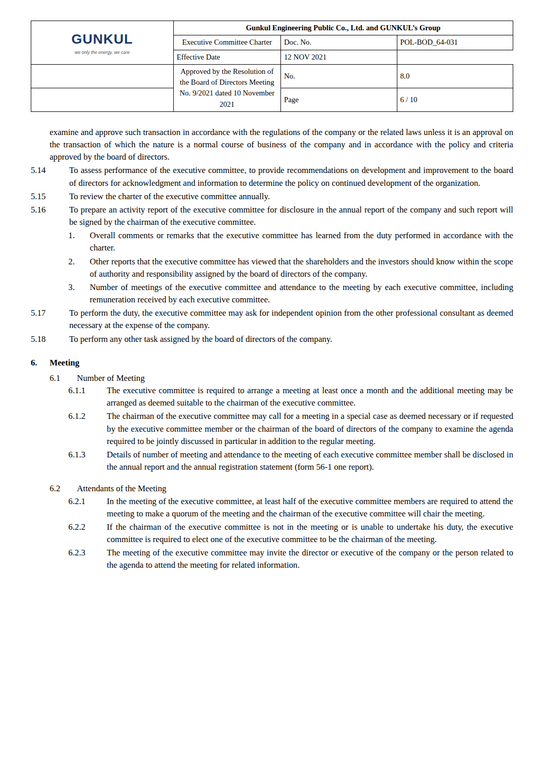| GUNKUL we only the energy, we care | Gunkul Engineering Public Co., Ltd. and GUNKUL’s Group |
| Executive Committee Charter | Doc. No. | POL-BOD_64-031 |
| | Effective Date | 12 NOV 2021 |
| | Approved by the Resolution of the Board of Directors Meeting No. 9/2021 dated 10 November 2021 | No. | 8.0 |
| | Page | 6 / 10 |
examine and approve such transaction in accordance with the regulations of the company or the related laws unless it is an approval on the transaction of which the nature is a normal course of business of the company and in accordance with the policy and criteria approved by the board of directors.
5.14
To assess performance of the executive committee, to provide recommendations on development and improvement to the board of directors for acknowledgment and information to determine the policy on continued development of the organization.
5.15
To review the charter of the executive committee annually.
5.16
To prepare an activity report of the executive committee for disclosure in the annual report of the company and such report will be signed by the chairman of the executive committee.
1.
Overall comments or remarks that the executive committee has learned from the duty performed in accordance with the charter.
2.
Other reports that the executive committee has viewed that the shareholders and the investors should know within the scope of authority and responsibility assigned by the board of directors of the company.
3.
Number of meetings of the executive committee and attendance to the meeting by each executive committee, including remuneration received by each executive committee.
5.17
To perform the duty, the executive committee may ask for independent opinion from the other professional consultant as deemed necessary at the expense of the company.
5.18
To perform any other task assigned by the board of directors of the company.
6.
Meeting
6.1
Number of Meeting
6.1.1
The executive committee is required to arrange a meeting at least once a month and the additional meeting may be arranged as deemed suitable to the chairman of the executive committee.
6.1.2
The chairman of the executive committee may call for a meeting in a special case as deemed necessary or if requested by the executive committee member or the chairman of the board of directors of the company to examine the agenda required to be jointly discussed in particular in addition to the regular meeting.
6.1.3
Details of number of meeting and attendance to the meeting of each executive committee member shall be disclosed in the annual report and the annual registration statement (form 56-1 one report).
6.2
Attendants of the Meeting
6.2.1
In the meeting of the executive committee, at least half of the executive committee members are required to attend the meeting to make a quorum of the meeting and the chairman of the executive committee will chair the meeting.
6.2.2
If the chairman of the executive committee is not in the meeting or is unable to undertake his duty, the executive committee is required to elect one of the executive committee to be the chairman of the meeting.
6.2.3
The meeting of the executive committee may invite the director or executive of the company or the person related to the agenda to attend the meeting for related information.